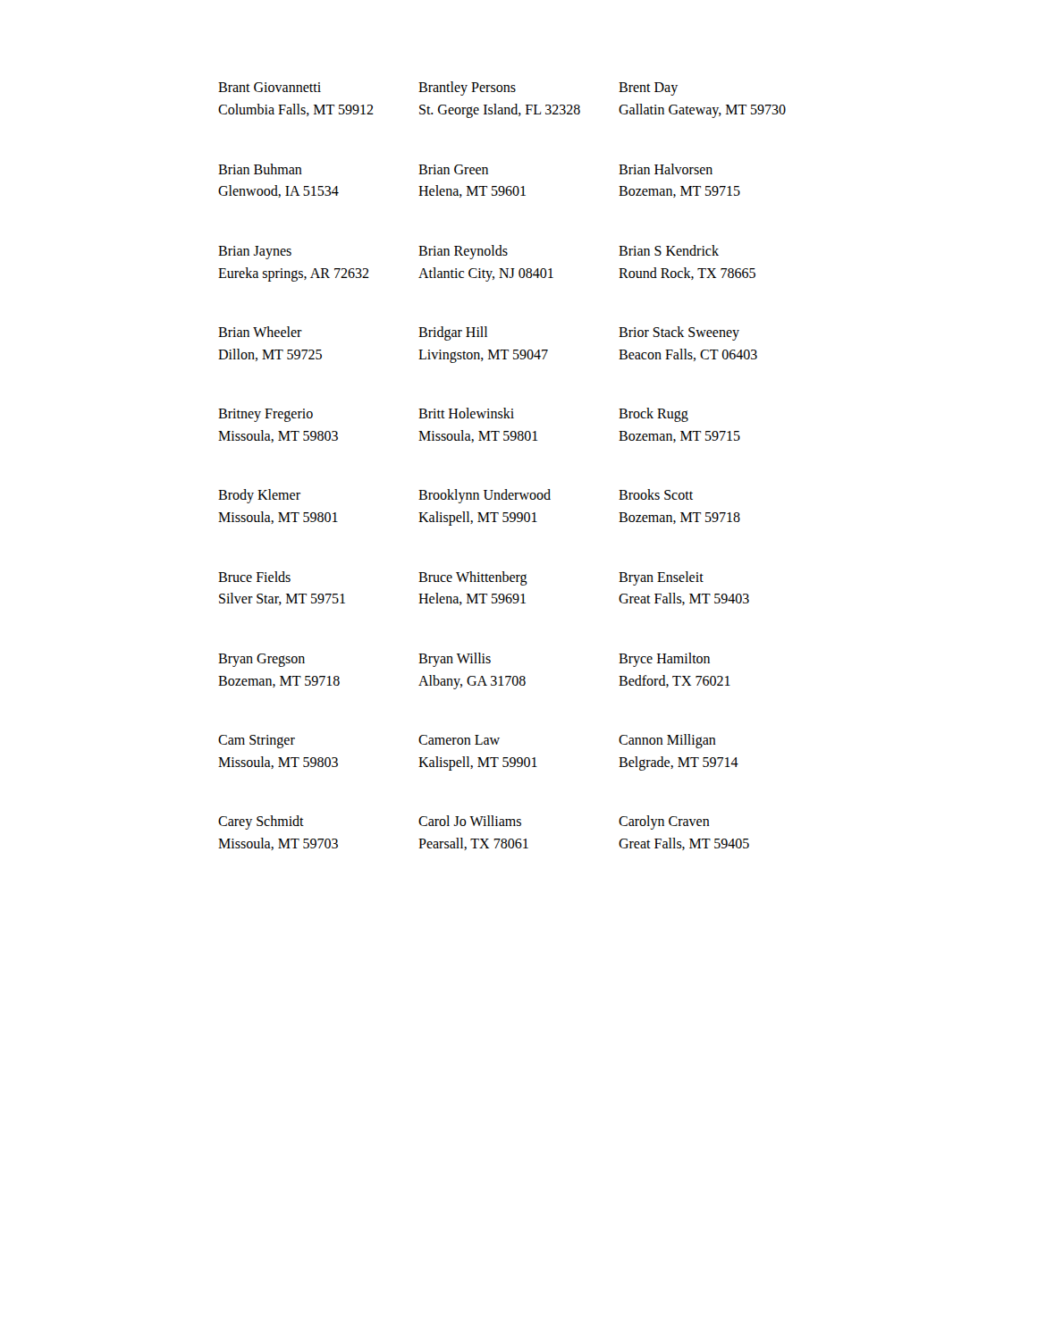| Brant Giovannetti Columbia Falls, MT 59912 | Brantley Persons St. George Island, FL 32328 | Brent Day Gallatin Gateway, MT 59730 |
| Brian Buhman Glenwood, IA 51534 | Brian Green Helena, MT 59601 | Brian Halvorsen Bozeman, MT 59715 |
| Brian Jaynes Eureka springs, AR 72632 | Brian Reynolds Atlantic City, NJ 08401 | Brian S Kendrick Round Rock, TX 78665 |
| Brian Wheeler Dillon, MT 59725 | Bridgar Hill Livingston, MT 59047 | Brior Stack Sweeney Beacon Falls, CT 06403 |
| Britney Fregerio Missoula, MT 59803 | Britt Holewinski Missoula, MT 59801 | Brock Rugg Bozeman, MT 59715 |
| Brody Klemer Missoula, MT 59801 | Brooklynn Underwood Kalispell, MT 59901 | Brooks Scott Bozeman, MT 59718 |
| Bruce Fields Silver Star, MT 59751 | Bruce Whittenberg Helena, MT 59691 | Bryan Enseleit Great Falls, MT 59403 |
| Bryan Gregson Bozeman, MT 59718 | Bryan Willis Albany, GA 31708 | Bryce Hamilton Bedford, TX 76021 |
| Cam Stringer Missoula, MT 59803 | Cameron Law Kalispell, MT 59901 | Cannon Milligan Belgrade, MT 59714 |
| Carey Schmidt Missoula, MT 59703 | Carol Jo Williams Pearsall, TX 78061 | Carolyn Craven Great Falls, MT 59405 |